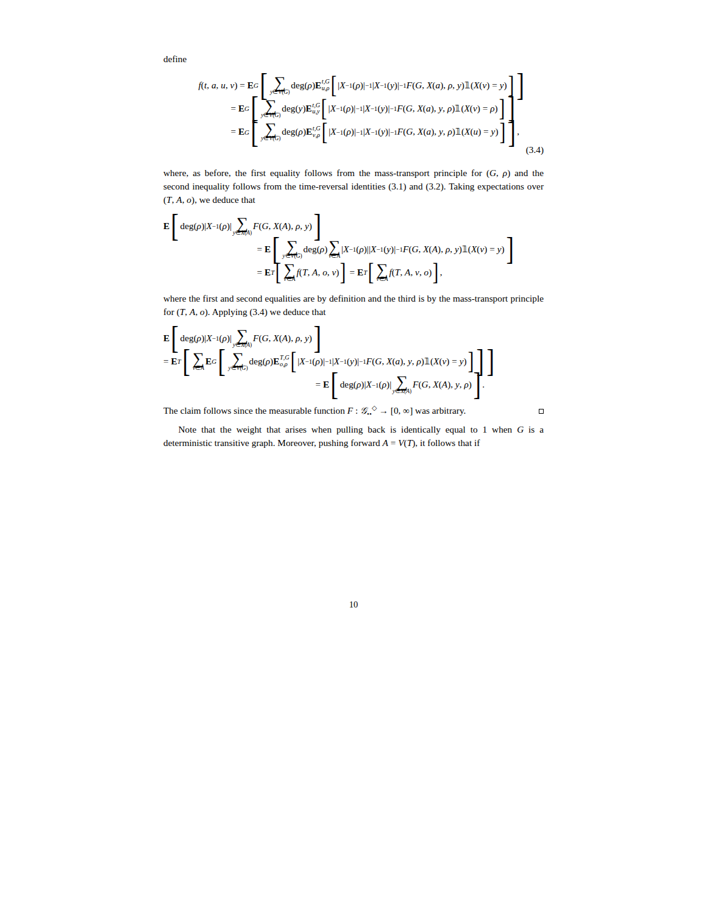define
f(t, a, u, v) = EG [ ∑y∈V(G) deg(ρ) Et,G u,ρ [ |X−1(ρ)|−1|X−1(y)|−1F(G, X(a), ρ, y) 𝟙(X(v) = y) ] ]
= EG [ ∑y∈V(G) deg(y) Et,G u,y [ |X−1(ρ)|−1|X−1(y)|−1F(G, X(a), y, ρ) 𝟙(X(v) = ρ) ] ]
= EG [ ∑y∈V(G) deg(ρ) Et,G v,ρ [ |X−1(ρ)|−1|X−1(y)|−1F(G, X(a), y, ρ) 𝟙(X(u) = y) ] ],
(3.4)
where, as before, the first equality follows from the mass-transport principle for (G, ρ) and the second inequality follows from the time-reversal identities (3.1) and (3.2). Taking expectations over (T, A, o), we deduce that
E [ deg(ρ)|X−1(ρ)| ∑y∈X(A) F(G, X(A), ρ, y) ]
= E [ ∑y∈V(G) deg(ρ) ∑v∈A |X−1(ρ)||X−1(y)|−1F(G, X(A), ρ, y) 𝟙(X(v) = y) ]
= ET [ ∑v∈A f(T, A, o, v) ] = ET [ ∑v∈A f(T, A, v, o) ],
where the first and second equalities are by definition and the third is by the mass-transport principle for (T, A, o). Applying (3.4) we deduce that
E [ deg(ρ)|X−1(ρ)| ∑y∈X(A) F(G, X(A), ρ, y) ]
= ET [ ∑v∈A EG [ ∑y∈V(G) deg(ρ) ET,G o,ρ [ |X−1(ρ)|−1|X−1(y)|−1F(G, X(a), y, ρ) 𝟙(X(v) = y) ] ] ]
= E [ deg(ρ)|X−1(ρ)| ∑y∈X(A) F(G, X(A), y, ρ) ].
The claim follows since the measurable function F : 𝒢••◇ → [0, ∞] was arbitrary.
Note that the weight that arises when pulling back is identically equal to 1 when G is a deterministic transitive graph. Moreover, pushing forward A = V(T), it follows that if
10